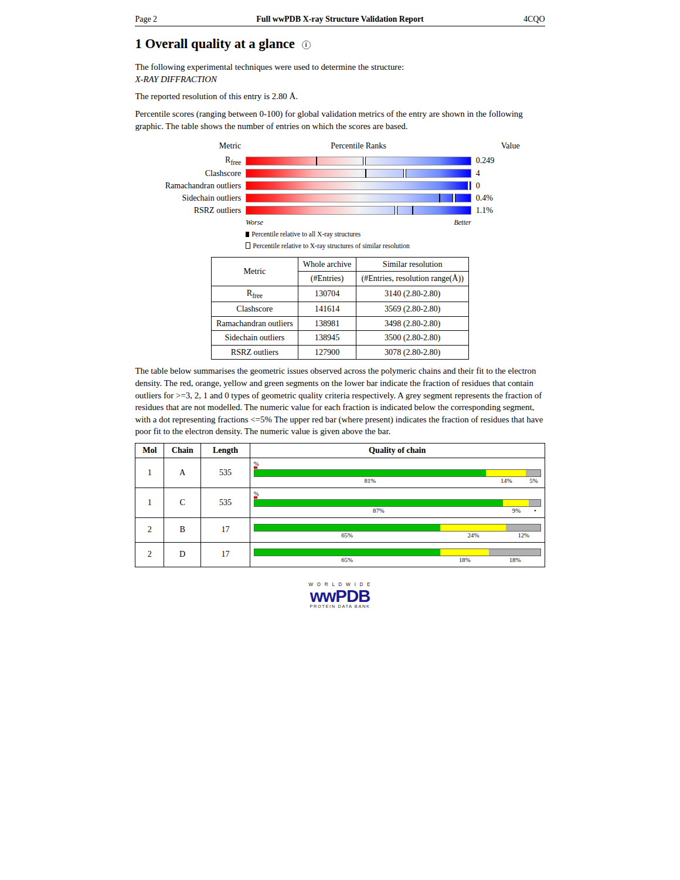Page 2
Full wwPDB X-ray Structure Validation Report
4CQO
1 Overall quality at a glance i
The following experimental techniques were used to determine the structure:
X-RAY DIFFRACTION
The reported resolution of this entry is 2.80 Å.
Percentile scores (ranging between 0-100) for global validation metrics of the entry are shown in the following graphic. The table shows the number of entries on which the scores are based.
| Metric | Percentile Ranks | Value |
| R free | | 0.249 |
| Clashscore | | 4 |
| Ramachandran outliers | | 0 |
| Sidechain outliers | | 0.4% |
| RSRZ outliers | | 1.1% |
| | Worse Better Percentile relative to all X-ray structures Percentile relative to X-ray structures of similar resolution | |
| Metric | Whole archive | Similar resolution |
| --- | --- | --- |
| (#Entries) | (#Entries, resolution range(Å)) |
| R free | 130704 | 3140 (2.80-2.80) |
| Clashscore | 141614 | 3569 (2.80-2.80) |
| Ramachandran outliers | 138981 | 3498 (2.80-2.80) |
| Sidechain outliers | 138945 | 3500 (2.80-2.80) |
| RSRZ outliers | 127900 | 3078 (2.80-2.80) |
The table below summarises the geometric issues observed across the polymeric chains and their fit to the electron density. The red, orange, yellow and green segments on the lower bar indicate the fraction of residues that contain outliers for >=3, 2, 1 and 0 types of geometric quality criteria respectively. A grey segment represents the fraction of residues that are not modelled. The numeric value for each fraction is indicated below the corresponding segment, with a dot representing fractions <=5% The upper red bar (where present) indicates the fraction of residues that have poor fit to the electron density. The numeric value is given above the bar.
| Mol | Chain | Length | Quality of chain |
| --- | --- | --- | --- |
| 1 | A | 535 | % 81% 14% 5% |
| 1 | C | 535 | % 87% 9% • |
| 2 | B | 17 | 65% 24% 12% |
| 2 | D | 17 | 65% 18% 18% |
W O R L D W I D E
ww PDB
PROTEIN DATA BANK